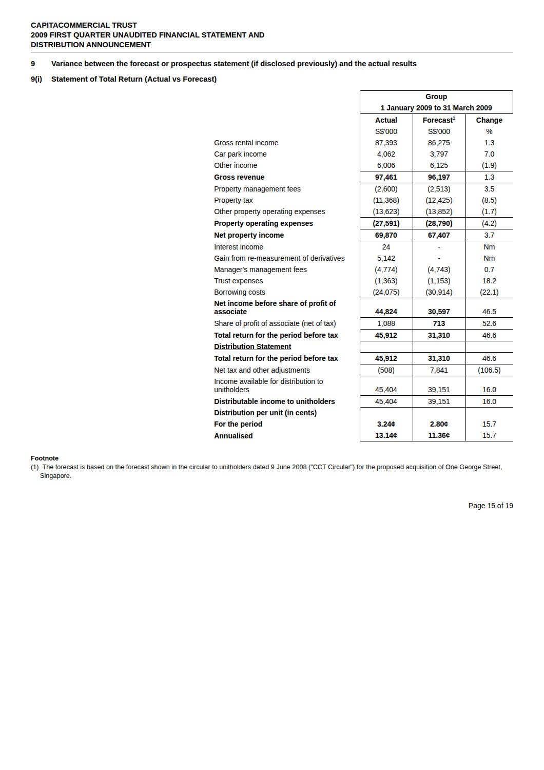CAPITACOMMERCIAL TRUST
2009 FIRST QUARTER UNAUDITED FINANCIAL STATEMENT AND
DISTRIBUTION ANNOUNCEMENT
9
Variance between the forecast or prospectus statement (if disclosed previously) and the actual results
9(i)
Statement of Total Return (Actual vs Forecast)
| | Group |
| | 1 January 2009 to 31 March 2009 |
| | Actual | Forecast 1 | Change |
| | S$'000 | S$'000 | % |
| Gross rental income | 87,393 | 86,275 | 1.3 |
| Car park income | 4,062 | 3,797 | 7.0 |
| Other income | 6,006 | 6,125 | (1.9) |
| Gross revenue | 97,461 | 96,197 | 1.3 |
| Property management fees | (2,600) | (2,513) | 3.5 |
| Property tax | (11,368) | (12,425) | (8.5) |
| Other property operating expenses | (13,623) | (13,852) | (1.7) |
| Property operating expenses | (27,591) | (28,790) | (4.2) |
| Net property income | 69,870 | 67,407 | 3.7 |
| Interest income | 24 | - | Nm |
| Gain from re-measurement of derivatives | 5,142 | - | Nm |
| Manager's management fees | (4,774) | (4,743) | 0.7 |
| Trust expenses | (1,363) | (1,153) | 18.2 |
| Borrowing costs | (24,075) | (30,914) | (22.1) |
| Net income before share of profit of associate | 44,824 | 30,597 | 46.5 |
| Share of profit of associate (net of tax) | 1,088 | 713 | 52.6 |
| Total return for the period before tax | 45,912 | 31,310 | 46.6 |
| Distribution Statement | | | |
| Total return for the period before tax | 45,912 | 31,310 | 46.6 |
| Net tax and other adjustments | (508) | 7,841 | (106.5) |
| Income available for distribution to unitholders | 45,404 | 39,151 | 16.0 |
| Distributable income to unitholders | 45,404 | 39,151 | 16.0 |
| Distribution per unit (in cents) | | | |
| For the period | 3.24¢ | 2.80¢ | 15.7 |
| Annualised | 13.14¢ | 11.36¢ | 15.7 |
Footnote
(1) The forecast is based on the forecast shown in the circular to unitholders dated 9 June 2008 ("CCT Circular") for the proposed acquisition of One George Street, Singapore.
Page 15 of 19